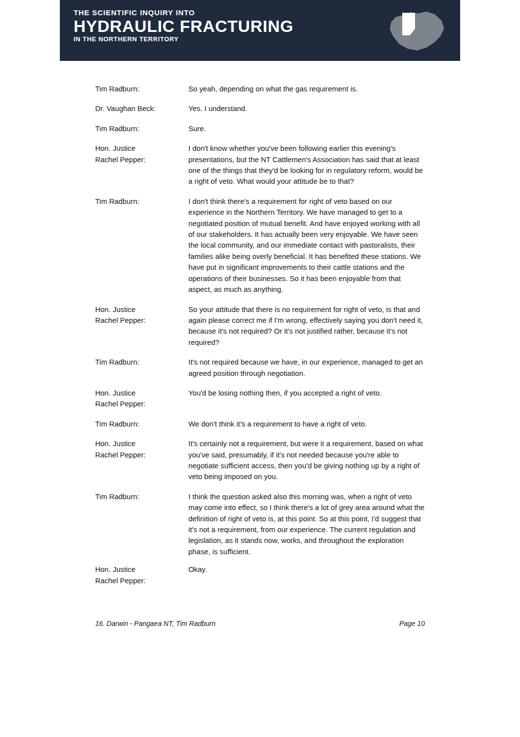The Scientific Inquiry into
Hydraulic Fracturing
in the Northern Territory
Tim Radburn:
So yeah, depending on what the gas requirement is.
Dr. Vaughan Beck:
Yes. I understand.
Tim Radburn:
Sure.
Hon. Justice
Rachel Pepper:
I don't know whether you've been following earlier this evening's presentations, but the NT Cattlemen's Association has said that at least one of the things that they'd be looking for in regulatory reform, would be a right of veto. What would your attitude be to that?
Tim Radburn:
I don't think there's a requirement for right of veto based on our experience in the Northern Territory. We have managed to get to a negotiated position of mutual benefit. And have enjoyed working with all of our stakeholders. It has actually been very enjoyable. We have seen the local community, and our immediate contact with pastoralists, their families alike being overly beneficial. It has benefited these stations. We have put in significant improvements to their cattle stations and the operations of their businesses. So it has been enjoyable from that aspect, as much as anything.
Hon. Justice
Rachel Pepper:
So your attitude that there is no requirement for right of veto, is that and again please correct me if I'm wrong, effectively saying you don't need it, because it's not required? Or it's not justified rather, because it's not required?
Tim Radburn:
It's not required because we have, in our experience, managed to get an agreed position through negotiation.
Hon. Justice
Rachel Pepper:
You'd be losing nothing then, if you accepted a right of veto.
Tim Radburn:
We don't think it's a requirement to have a right of veto.
Hon. Justice
Rachel Pepper:
It's certainly not a requirement, but were it a requirement, based on what you've said, presumably, if it's not needed because you're able to negotiate sufficient access, then you'd be giving nothing up by a right of veto being imposed on you.
Tim Radburn:
I think the question asked also this morning was, when a right of veto may come into effect, so I think there's a lot of grey area around what the definition of right of veto is, at this point. So at this point, I'd suggest that it's not a requirement, from our experience. The current regulation and legislation, as it stands now, works, and throughout the exploration phase, is sufficient.
Hon. Justice
Rachel Pepper:
Okay.
16. Darwin - Pangaea NT, Tim Radburn
Page 10